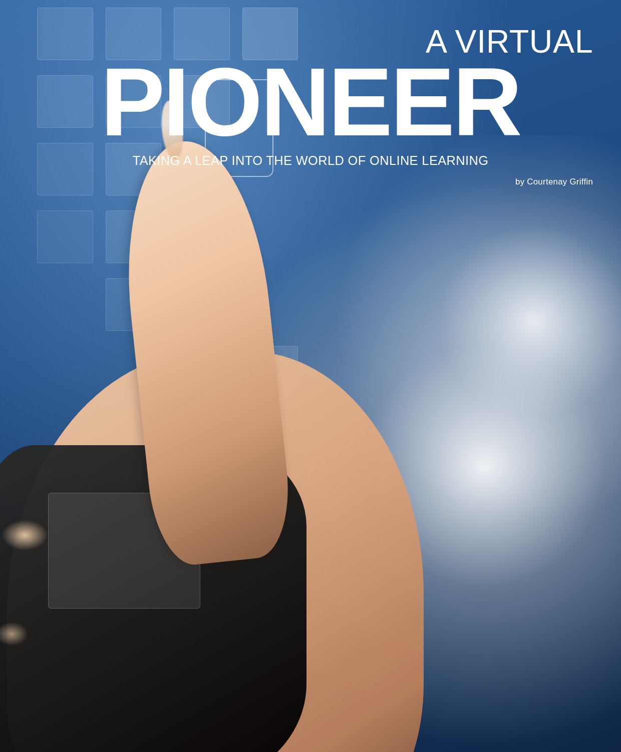A Virtual
Pioneer
Taking a leap into the world of online learning
by Courtenay Griffin